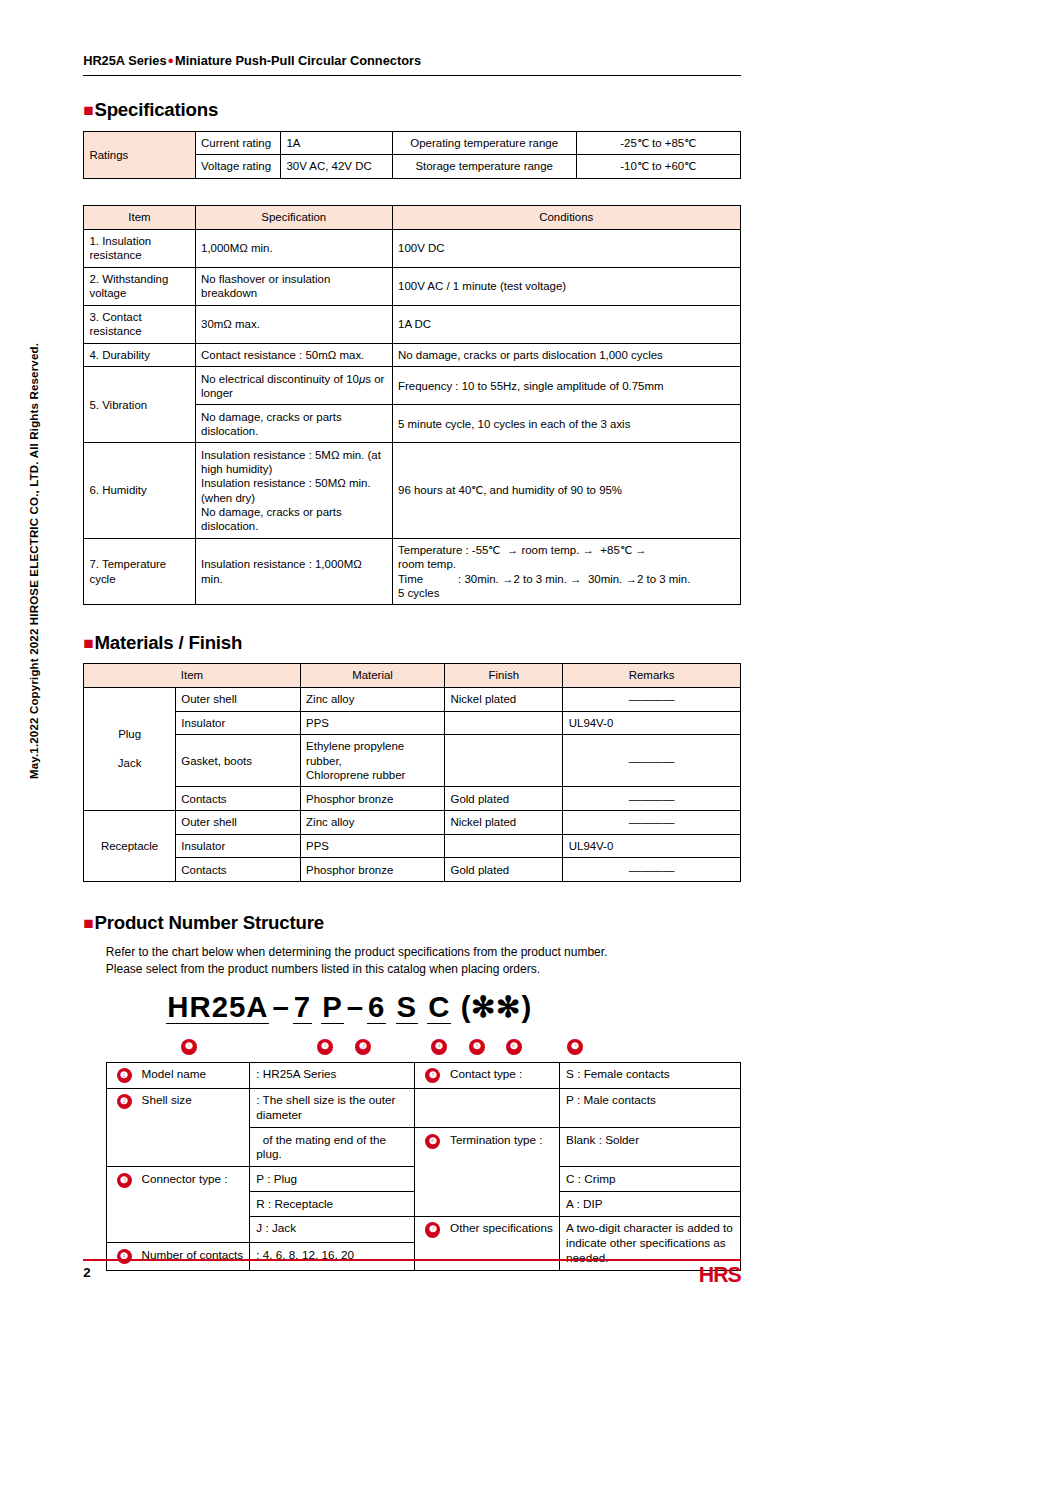May.1.2022 Copyright 2022 HIROSE ELECTRIC CO., LTD. All Rights Reserved.
HR25A Series●Miniature Push-Pull Circular Connectors
Specifications
| Ratings | Current rating | 1A | Operating temperature range | -25℃ to +85℃ |
| Voltage rating | 30V AC, 42V DC | Storage temperature range | -10℃ to +60℃ |
| Item | Specification | Conditions |
| --- | --- | --- |
| 1. Insulation resistance | 1,000MΩ min. | 100V DC |
| 2. Withstanding voltage | No flashover or insulation breakdown | 100V AC / 1 minute (test voltage) |
| 3. Contact resistance | 30mΩ max. | 1A DC |
| 4. Durability | Contact resistance : 50mΩ max. | No damage, cracks or parts dislocation 1,000 cycles |
| 5. Vibration | No electrical discontinuity of 10 μ s or longer | Frequency : 10 to 55Hz, single amplitude of 0.75mm |
| No damage, cracks or parts dislocation. | 5 minute cycle, 10 cycles in each of the 3 axis |
| 6. Humidity | Insulation resistance : 5MΩ min. (at high humidity) Insulation resistance : 50MΩ min. (when dry) No damage, cracks or parts dislocation. | 96 hours at 40℃, and humidity of 90 to 95% |
| 7. Temperature cycle | Insulation resistance : 1,000MΩ min. | Temperature : -55℃ → room temp. → +85℃ → room temp. Time : 30min. → 2 to 3 min. → 30min. → 2 to 3 min. 5 cycles |
Materials / Finish
| Item | Material | Finish | Remarks |
| --- | --- | --- | --- |
| Plug Jack | Outer shell | Zinc alloy | Nickel plated | ———— |
| Insulator | PPS | | UL94V-0 |
| Gasket, boots | Ethylene propylene rubber, Chloroprene rubber | | ———— |
| Contacts | Phosphor bronze | Gold plated | ———— |
| Receptacle | Outer shell | Zinc alloy | Nickel plated | ———— |
| Insulator | PPS | | UL94V-0 |
| Contacts | Phosphor bronze | Gold plated | ———— |
Product Number Structure
Refer to the chart below when determining the product specifications from the product number.
Please select from the product numbers listed in this catalog when placing orders.
HR25A–7 P–6 S C (✻✻)
❶ ❷ ❸ ❹ ❺ ❻ ❼
| ❶ | Model name | : HR25A Series | ❺ | Contact type : | S : Female contacts |
| ❷ | Shell size | : The shell size is the outer diameter | | | P : Male contacts |
| of the mating end of the plug. | ❻ | Termination type : | Blank : Solder |
| ❸ | Connector type : | P : Plug | C : Crimp |
| R : Receptacle | A : DIP |
| J : Jack | ❼ | Other specifications | A two-digit character is added to indicate other specifications as needed. |
| ❹ | Number of contacts | : 4, 6, 8, 12, 16, 20 |
2 HR S